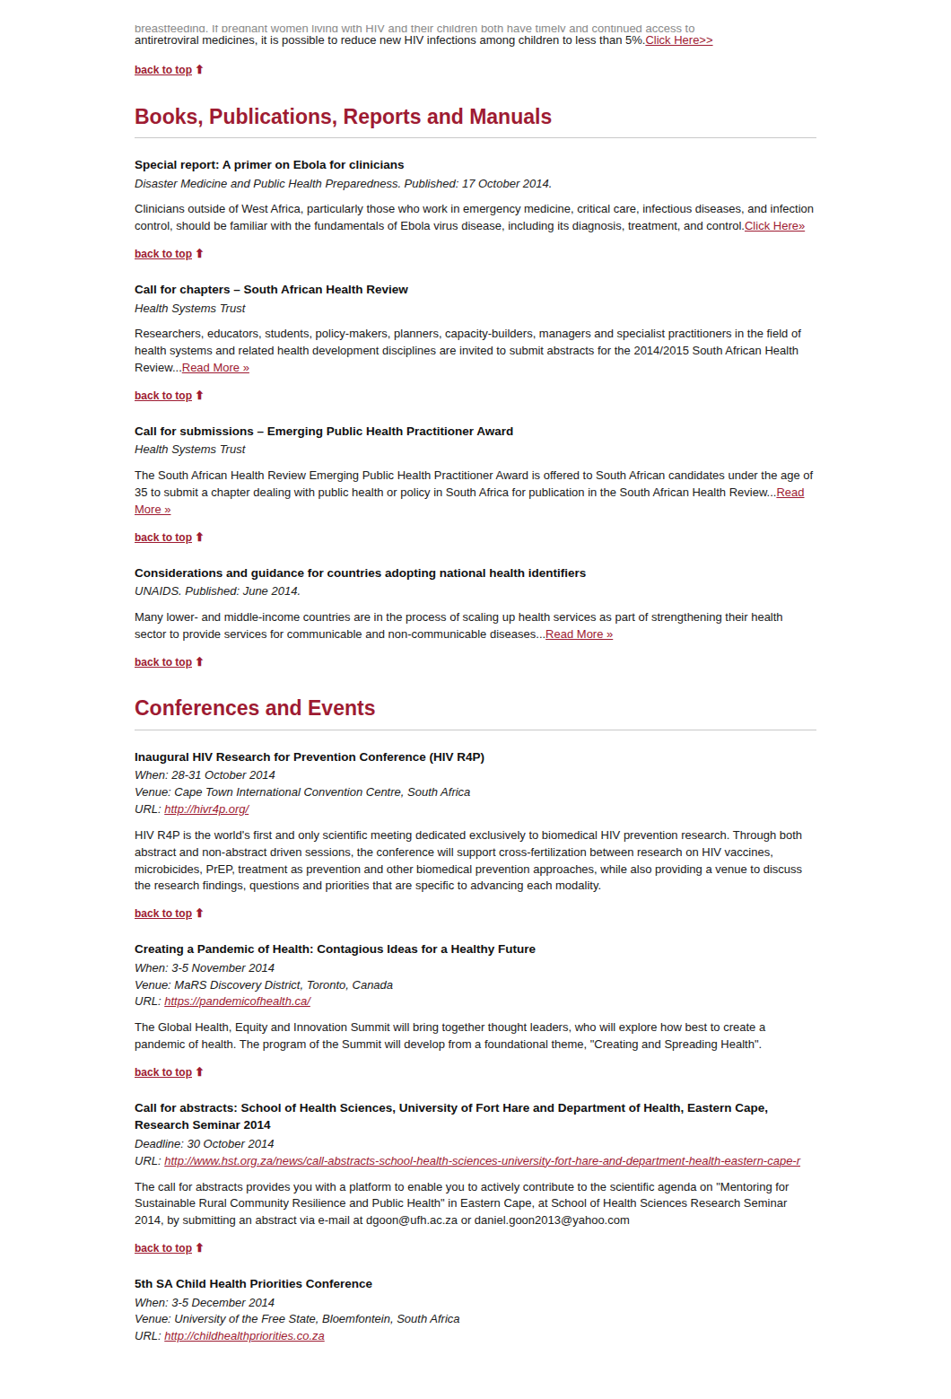breastfeeding. If pregnant women living with HIV and their children both have timely and continued access to antiretroviral medicines, it is possible to reduce new HIV infections among children to less than 5%.Click Here>>
back to top⬆
Books, Publications, Reports and Manuals
Special report: A primer on Ebola for clinicians
Disaster Medicine and Public Health Preparedness. Published: 17 October 2014.
Clinicians outside of West Africa, particularly those who work in emergency medicine, critical care, infectious diseases, and infection control, should be familiar with the fundamentals of Ebola virus disease, including its diagnosis, treatment, and control.Click Here»
back to top⬆
Call for chapters – South African Health Review
Health Systems Trust
Researchers, educators, students, policy-makers, planners, capacity-builders, managers and specialist practitioners in the field of health systems and related health development disciplines are invited to submit abstracts for the 2014/2015 South African Health Review...Read More »
back to top⬆
Call for submissions – Emerging Public Health Practitioner Award
Health Systems Trust
The South African Health Review Emerging Public Health Practitioner Award is offered to South African candidates under the age of 35 to submit a chapter dealing with public health or policy in South Africa for publication in the South African Health Review...Read More »
back to top⬆
Considerations and guidance for countries adopting national health identifiers
UNAIDS. Published: June 2014.
Many lower- and middle-income countries are in the process of scaling up health services as part of strengthening their health sector to provide services for communicable and non-communicable diseases...Read More »
back to top⬆
Conferences and Events
Inaugural HIV Research for Prevention Conference (HIV R4P)
When: 28-31 October 2014
Venue: Cape Town International Convention Centre, South Africa
URL: http://hivr4p.org/
HIV R4P is the world's first and only scientific meeting dedicated exclusively to biomedical HIV prevention research. Through both abstract and non-abstract driven sessions, the conference will support cross-fertilization between research on HIV vaccines, microbicides, PrEP, treatment as prevention and other biomedical prevention approaches, while also providing a venue to discuss the research findings, questions and priorities that are specific to advancing each modality.
back to top⬆
Creating a Pandemic of Health: Contagious Ideas for a Healthy Future
When: 3-5 November 2014
Venue: MaRS Discovery District, Toronto, Canada
URL: https://pandemicofhealth.ca/
The Global Health, Equity and Innovation Summit will bring together thought leaders, who will explore how best to create a pandemic of health. The program of the Summit will develop from a foundational theme, "Creating and Spreading Health".
back to top⬆
Call for abstracts: School of Health Sciences, University of Fort Hare and Department of Health, Eastern Cape, Research Seminar 2014
Deadline: 30 October 2014
URL: http://www.hst.org.za/news/call-abstracts-school-health-sciences-university-fort-hare-and-department-health-eastern-cape-r
The call for abstracts provides you with a platform to enable you to actively contribute to the scientific agenda on "Mentoring for Sustainable Rural Community Resilience and Public Health" in Eastern Cape, at School of Health Sciences Research Seminar 2014, by submitting an abstract via e-mail at dgoon@ufh.ac.za or daniel.goon2013@yahoo.com
back to top⬆
5th SA Child Health Priorities Conference
When: 3-5 December 2014
Venue: University of the Free State, Bloemfontein, South Africa
URL: http://childhealthpriorities.co.za